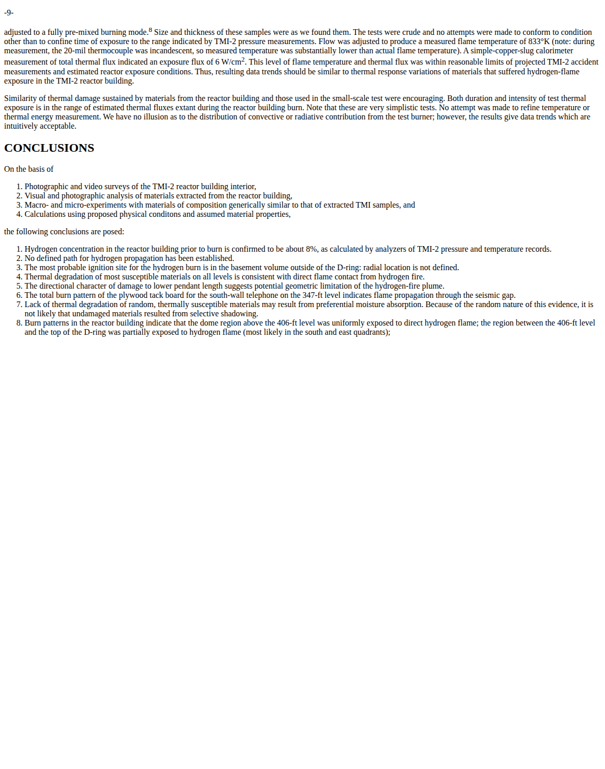-9-
adjusted to a fully pre-mixed burning mode.8 Size and thickness of these samples were as we found them. The tests were crude and no attempts were made to conform to condition other than to confine time of exposure to the range indicated by TMI-2 pressure measurements. Flow was adjusted to produce a measured flame temperature of 833°K (note: during measurement, the 20-mil thermocouple was incandescent, so measured temperature was substantially lower than actual flame temperature). A simple-copper-slug calorimeter measurement of total thermal flux indicated an exposure flux of 6 W/cm2. This level of flame temperature and thermal flux was within reasonable limits of projected TMI-2 accident measurements and estimated reactor exposure conditions. Thus, resulting data trends should be similar to thermal response variations of materials that suffered hydrogen-flame exposure in the TMI-2 reactor building.
Similarity of thermal damage sustained by materials from the reactor building and those used in the small-scale test were encouraging. Both duration and intensity of test thermal exposure is in the range of estimated thermal fluxes extant during the reactor building burn. Note that these are very simplistic tests. No attempt was made to refine temperature or thermal energy measurement. We have no illusion as to the distribution of convective or radiative contribution from the test burner; however, the results give data trends which are intuitively acceptable.
CONCLUSIONS
On the basis of
Photographic and video surveys of the TMI-2 reactor building interior,
Visual and photographic analysis of materials extracted from the reactor building,
Macro- and micro-experiments with materials of composition generically similar to that of extracted TMI samples, and
Calculations using proposed physical conditons and assumed material properties,
the following conclusions are posed:
Hydrogen concentration in the reactor building prior to burn is confirmed to be about 8%, as calculated by analyzers of TMI-2 pressure and temperature records.
No defined path for hydrogen propagation has been established.
The most probable ignition site for the hydrogen burn is in the basement volume outside of the D-ring: radial location is not defined.
Thermal degradation of most susceptible materials on all levels is consistent with direct flame contact from hydrogen fire.
The directional character of damage to lower pendant length suggests potential geometric limitation of the hydrogen-fire plume.
The total burn pattern of the plywood tack board for the south-wall telephone on the 347-ft level indicates flame propagation through the seismic gap.
Lack of thermal degradation of random, thermally susceptible materials may result from preferential moisture absorption. Because of the random nature of this evidence, it is not likely that undamaged materials resulted from selective shadowing.
Burn patterns in the reactor building indicate that the dome region above the 406-ft level was uniformly exposed to direct hydrogen flame; the region between the 406-ft level and the top of the D-ring was partially exposed to hydrogen flame (most likely in the south and east quadrants);